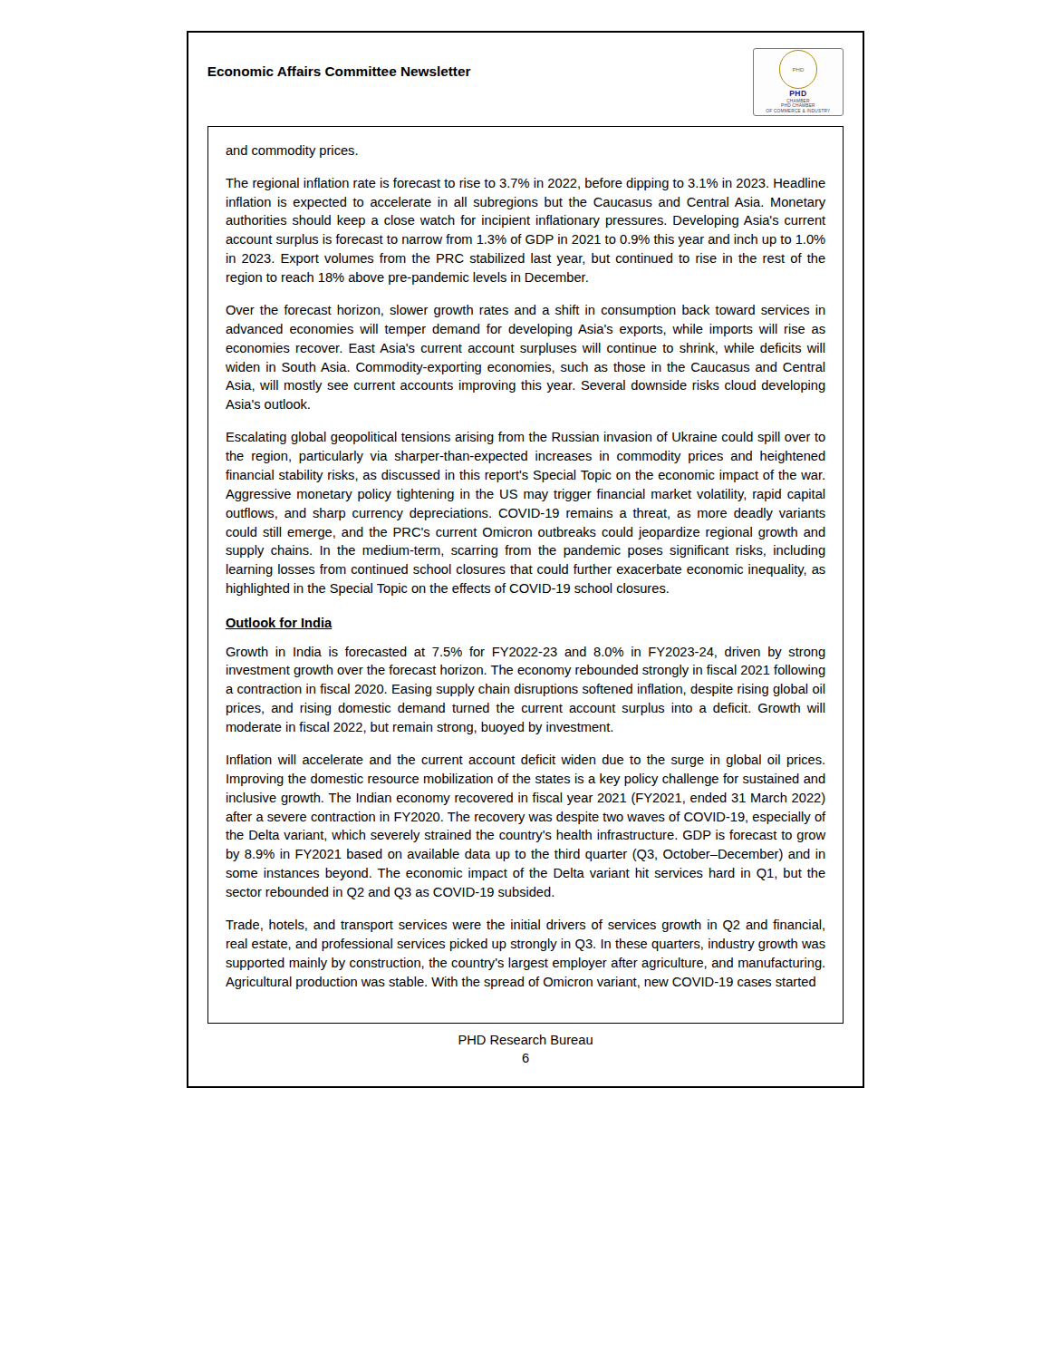Economic Affairs Committee Newsletter
PHD
PHD
CHAMBER
PHD CHAMBER
OF COMMERCE & INDUSTRY
and commodity prices.
The regional inflation rate is forecast to rise to 3.7% in 2022, before dipping to 3.1% in 2023. Headline inflation is expected to accelerate in all subregions but the Caucasus and Central Asia. Monetary authorities should keep a close watch for incipient inflationary pressures. Developing Asia's current account surplus is forecast to narrow from 1.3% of GDP in 2021 to 0.9% this year and inch up to 1.0% in 2023. Export volumes from the PRC stabilized last year, but continued to rise in the rest of the region to reach 18% above pre-pandemic levels in December.
Over the forecast horizon, slower growth rates and a shift in consumption back toward services in advanced economies will temper demand for developing Asia's exports, while imports will rise as economies recover. East Asia's current account surpluses will continue to shrink, while deficits will widen in South Asia. Commodity-exporting economies, such as those in the Caucasus and Central Asia, will mostly see current accounts improving this year. Several downside risks cloud developing Asia's outlook.
Escalating global geopolitical tensions arising from the Russian invasion of Ukraine could spill over to the region, particularly via sharper-than-expected increases in commodity prices and heightened financial stability risks, as discussed in this report's Special Topic on the economic impact of the war. Aggressive monetary policy tightening in the US may trigger financial market volatility, rapid capital outflows, and sharp currency depreciations. COVID-19 remains a threat, as more deadly variants could still emerge, and the PRC's current Omicron outbreaks could jeopardize regional growth and supply chains. In the medium-term, scarring from the pandemic poses significant risks, including learning losses from continued school closures that could further exacerbate economic inequality, as highlighted in the Special Topic on the effects of COVID-19 school closures.
Outlook for India
Growth in India is forecasted at 7.5% for FY2022-23 and 8.0% in FY2023-24, driven by strong investment growth over the forecast horizon. The economy rebounded strongly in fiscal 2021 following a contraction in fiscal 2020. Easing supply chain disruptions softened inflation, despite rising global oil prices, and rising domestic demand turned the current account surplus into a deficit. Growth will moderate in fiscal 2022, but remain strong, buoyed by investment.
Inflation will accelerate and the current account deficit widen due to the surge in global oil prices. Improving the domestic resource mobilization of the states is a key policy challenge for sustained and inclusive growth. The Indian economy recovered in fiscal year 2021 (FY2021, ended 31 March 2022) after a severe contraction in FY2020. The recovery was despite two waves of COVID-19, especially of the Delta variant, which severely strained the country's health infrastructure. GDP is forecast to grow by 8.9% in FY2021 based on available data up to the third quarter (Q3, October–December) and in some instances beyond. The economic impact of the Delta variant hit services hard in Q1, but the sector rebounded in Q2 and Q3 as COVID-19 subsided.
Trade, hotels, and transport services were the initial drivers of services growth in Q2 and financial, real estate, and professional services picked up strongly in Q3. In these quarters, industry growth was supported mainly by construction, the country's largest employer after agriculture, and manufacturing. Agricultural production was stable. With the spread of Omicron variant, new COVID-19 cases started
PHD Research Bureau
6